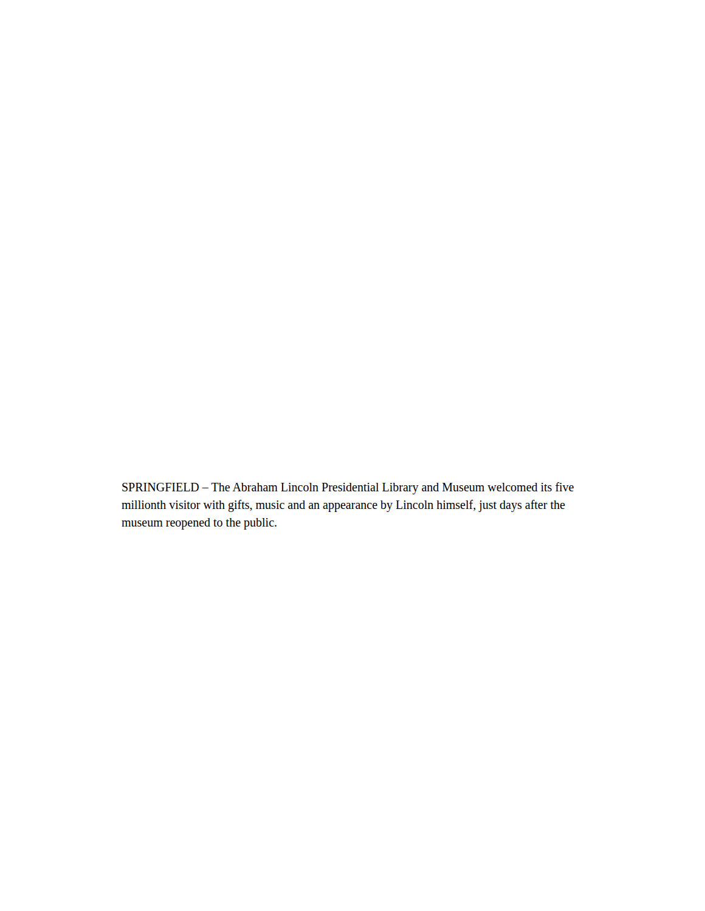SPRINGFIELD – The Abraham Lincoln Presidential Library and Museum welcomed its five millionth visitor with gifts, music and an appearance by Lincoln himself, just days after the museum reopened to the public.